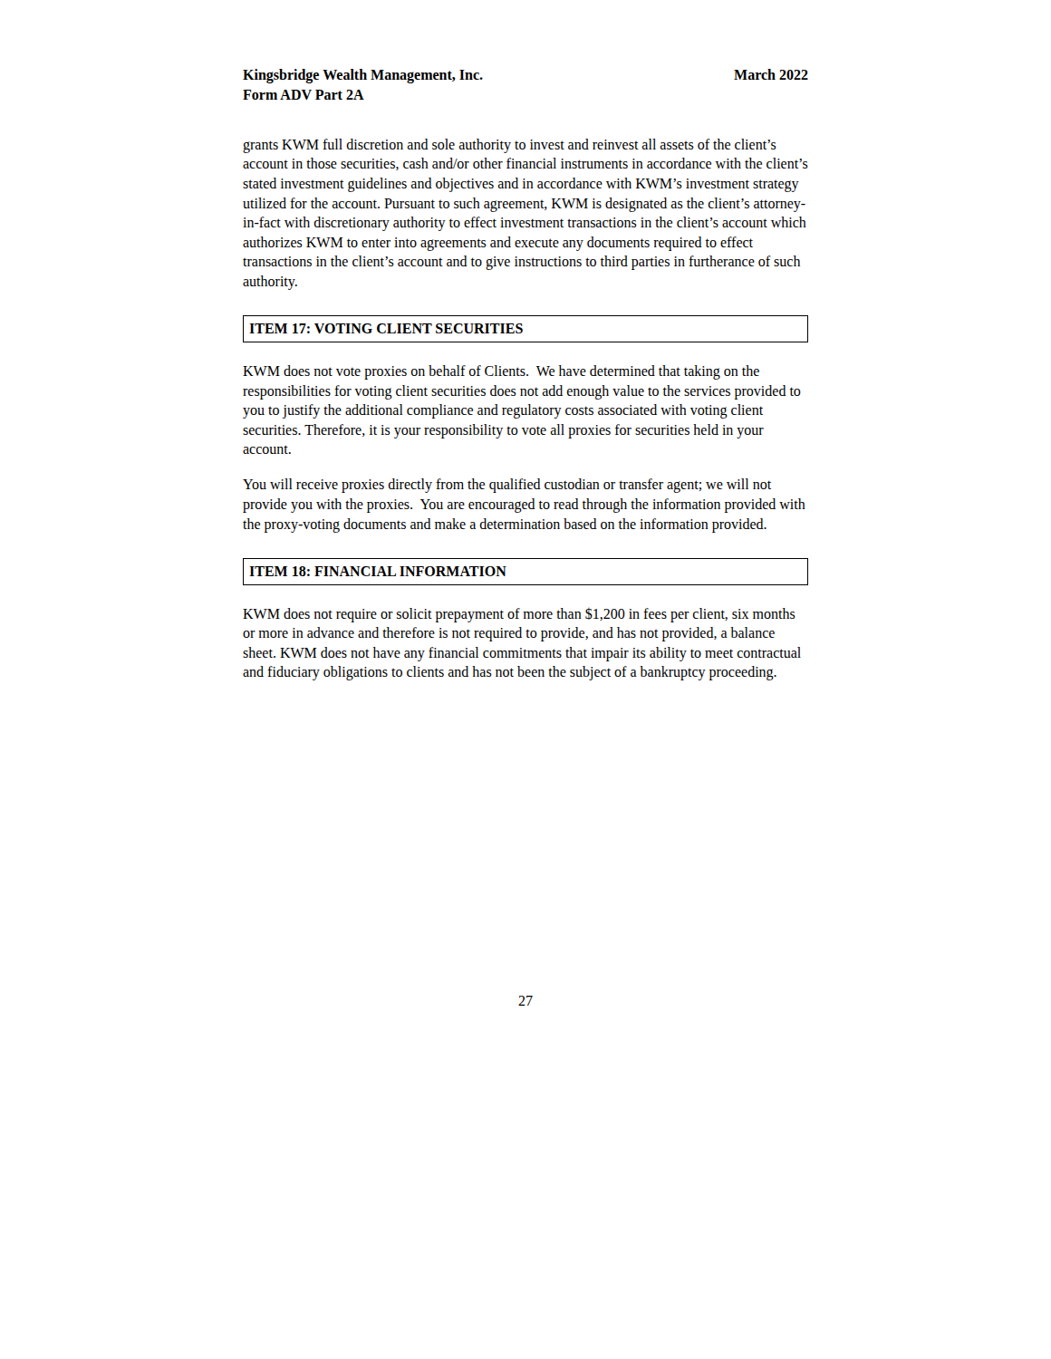Kingsbridge Wealth Management, Inc.
Form ADV Part 2A
March 2022
grants KWM full discretion and sole authority to invest and reinvest all assets of the client’s account in those securities, cash and/or other financial instruments in accordance with the client’s stated investment guidelines and objectives and in accordance with KWM’s investment strategy utilized for the account. Pursuant to such agreement, KWM is designated as the client’s attorney-in-fact with discretionary authority to effect investment transactions in the client’s account which authorizes KWM to enter into agreements and execute any documents required to effect transactions in the client’s account and to give instructions to third parties in furtherance of such authority.
ITEM 17: VOTING CLIENT SECURITIES
KWM does not vote proxies on behalf of Clients. We have determined that taking on the responsibilities for voting client securities does not add enough value to the services provided to you to justify the additional compliance and regulatory costs associated with voting client securities. Therefore, it is your responsibility to vote all proxies for securities held in your account.
You will receive proxies directly from the qualified custodian or transfer agent; we will not provide you with the proxies. You are encouraged to read through the information provided with the proxy-voting documents and make a determination based on the information provided.
ITEM 18: FINANCIAL INFORMATION
KWM does not require or solicit prepayment of more than $1,200 in fees per client, six months or more in advance and therefore is not required to provide, and has not provided, a balance sheet. KWM does not have any financial commitments that impair its ability to meet contractual and fiduciary obligations to clients and has not been the subject of a bankruptcy proceeding.
27